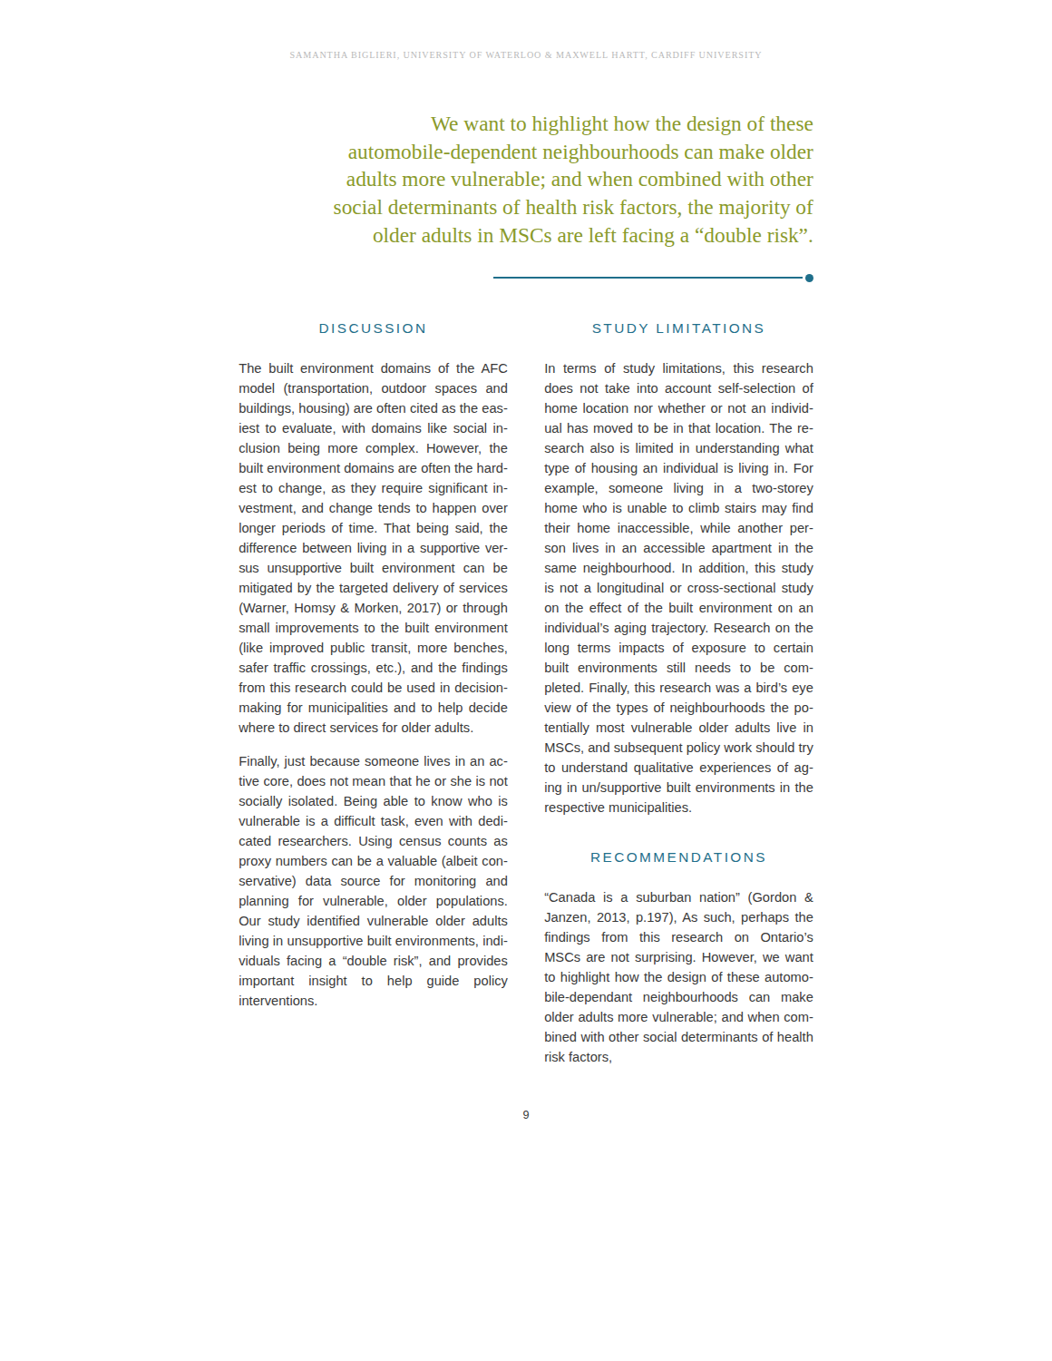Samantha Biglieri, University of Waterloo & Maxwell Hartt, Cardiff University
We want to highlight how the design of these automobile-dependent neighbourhoods can make older adults more vulnerable; and when combined with other social determinants of health risk factors, the majority of older adults in MSCs are left facing a “double risk”.
Discussion
The built environment domains of the AFC model (transportation, outdoor spaces and buildings, housing) are often cited as the easiest to evaluate, with domains like social inclusion being more complex. However, the built environment domains are often the hardest to change, as they require significant investment, and change tends to happen over longer periods of time. That being said, the difference between living in a supportive versus unsupportive built environment can be mitigated by the targeted delivery of services (Warner, Homsy & Morken, 2017) or through small improvements to the built environment (like improved public transit, more benches, safer traffic crossings, etc.), and the findings from this research could be used in decision-making for municipalities and to help decide where to direct services for older adults.
Finally, just because someone lives in an active core, does not mean that he or she is not socially isolated. Being able to know who is vulnerable is a difficult task, even with dedicated researchers. Using census counts as proxy numbers can be a valuable (albeit conservative) data source for monitoring and planning for vulnerable, older populations. Our study identified vulnerable older adults living in unsupportive built environments, individuals facing a “double risk”, and provides important insight to help guide policy interventions.
Study Limitations
In terms of study limitations, this research does not take into account self-selection of home location nor whether or not an individual has moved to be in that location. The research also is limited in understanding what type of housing an individual is living in. For example, someone living in a two-storey home who is unable to climb stairs may find their home inaccessible, while another person lives in an accessible apartment in the same neighbourhood. In addition, this study is not a longitudinal or cross-sectional study on the effect of the built environment on an individual’s aging trajectory. Research on the long terms impacts of exposure to certain built environments still needs to be completed. Finally, this research was a bird’s eye view of the types of neighbourhoods the potentially most vulnerable older adults live in MSCs, and subsequent policy work should try to understand qualitative experiences of aging in un/supportive built environments in the respective municipalities.
Recommendations
“Canada is a suburban nation” (Gordon & Janzen, 2013, p.197), As such, perhaps the findings from this research on Ontario’s MSCs are not surprising. However, we want to highlight how the design of these automobile-dependant neighbourhoods can make older adults more vulnerable; and when combined with other social determinants of health risk factors,
9